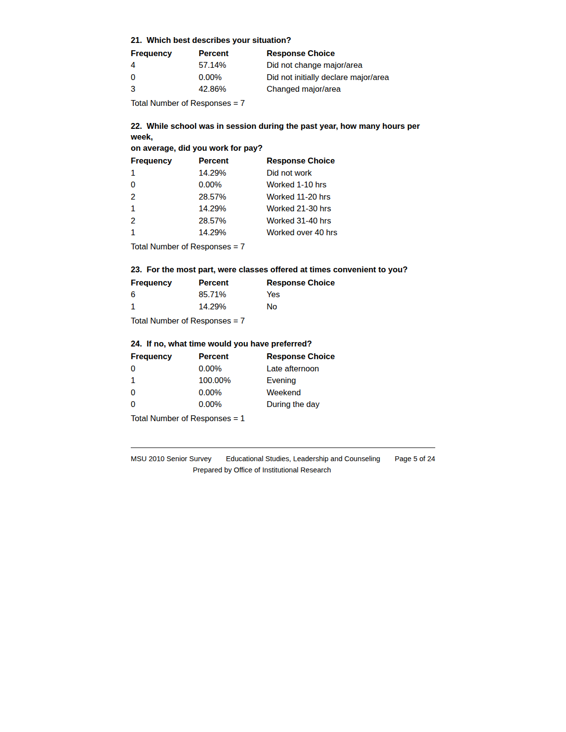21. Which best describes your situation?
| Frequency | Percent | Response Choice |
| --- | --- | --- |
| 4 | 57.14% | Did not change major/area |
| 0 | 0.00% | Did not initially declare major/area |
| 3 | 42.86% | Changed major/area |
Total Number of Responses = 7
22. While school was in session during the past year, how many hours per week,
on average, did you work for pay?
| Frequency | Percent | Response Choice |
| --- | --- | --- |
| 1 | 14.29% | Did not work |
| 0 | 0.00% | Worked 1-10 hrs |
| 2 | 28.57% | Worked 11-20 hrs |
| 1 | 14.29% | Worked 21-30 hrs |
| 2 | 28.57% | Worked 31-40 hrs |
| 1 | 14.29% | Worked over 40 hrs |
Total Number of Responses = 7
23. For the most part, were classes offered at times convenient to you?
| Frequency | Percent | Response Choice |
| --- | --- | --- |
| 6 | 85.71% | Yes |
| 1 | 14.29% | No |
Total Number of Responses = 7
24. If no, what time would you have preferred?
| Frequency | Percent | Response Choice |
| --- | --- | --- |
| 0 | 0.00% | Late afternoon |
| 1 | 100.00% | Evening |
| 0 | 0.00% | Weekend |
| 0 | 0.00% | During the day |
Total Number of Responses = 1
MSU 2010 Senior Survey Educational Studies, Leadership and Counseling Page 5 of 24
Prepared by Office of Institutional Research